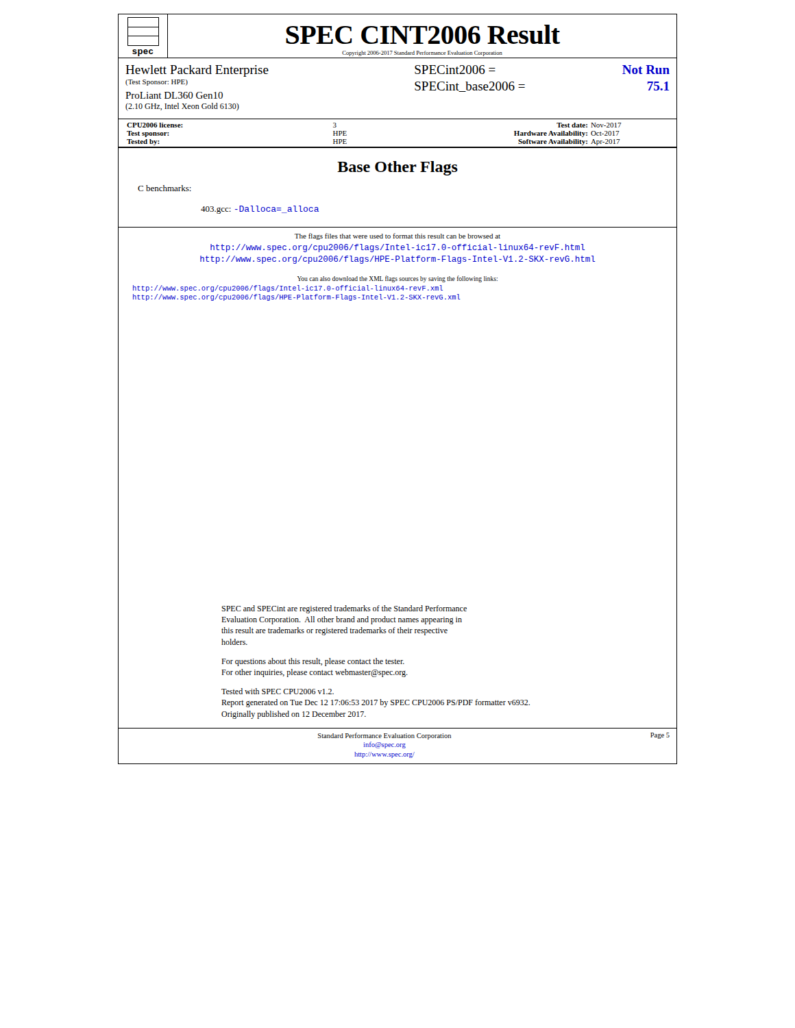spec
SPEC CINT2006 Result
Copyright 2006-2017 Standard Performance Evaluation Corporation
Hewlett Packard Enterprise
(Test Sponsor: HPE)
ProLiant DL360 Gen10
(2.10 GHz, Intel Xeon Gold 6130)
SPECint2006 = Not Run
SPECint_base2006 = 75.1
| CPU2006 license: | 3 |
| Test sponsor: | HPE |
| Tested by: | HPE |
| Test date: | Nov-2017 |
| Hardware Availability: | Oct-2017 |
| Software Availability: | Apr-2017 |
Base Other Flags
C benchmarks:
403.gcc: -Dalloca=_alloca
The flags files that were used to format this result can be browsed at
http://www.spec.org/cpu2006/flags/Intel-ic17.0-official-linux64-revF.html
http://www.spec.org/cpu2006/flags/HPE-Platform-Flags-Intel-V1.2-SKX-revG.html
You can also download the XML flags sources by saving the following links:
http://www.spec.org/cpu2006/flags/Intel-ic17.0-official-linux64-revF.xml
http://www.spec.org/cpu2006/flags/HPE-Platform-Flags-Intel-V1.2-SKX-revG.xml
SPEC and SPECint are registered trademarks of the Standard Performance
Evaluation Corporation. All other brand and product names appearing in
this result are trademarks or registered trademarks of their respective
holders.
For questions about this result, please contact the tester.
For other inquiries, please contact webmaster@spec.org.
Tested with SPEC CPU2006 v1.2.
Report generated on Tue Dec 12 17:06:53 2017 by SPEC CPU2006 PS/PDF formatter v6932.
Originally published on 12 December 2017.
Standard Performance Evaluation Corporation
info@spec.org
http://www.spec.org/
Page 5